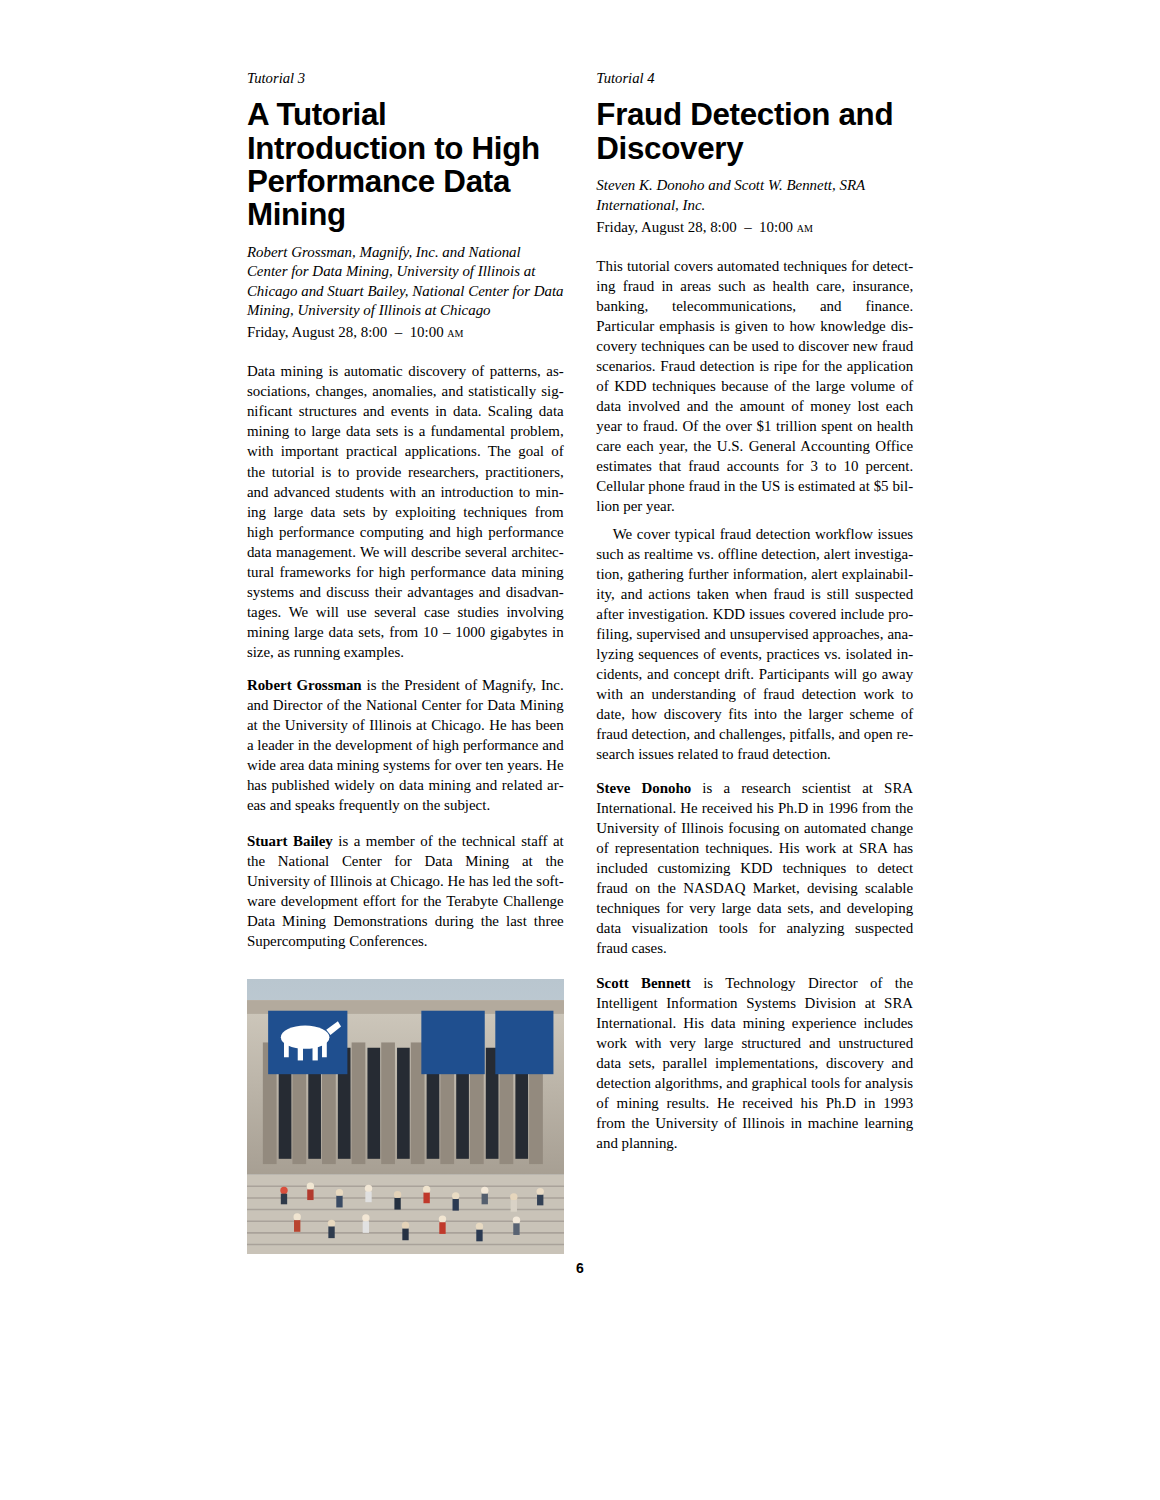Tutorial 3
A Tutorial Introduction to High Performance Data Mining
Robert Grossman, Magnify, Inc. and National Center for Data Mining, University of Illinois at Chicago and Stuart Bailey, National Center for Data Mining, University of Illinois at Chicago
Friday, August 28, 8:00 – 10:00 am
Data mining is automatic discovery of patterns, associations, changes, anomalies, and statistically significant structures and events in data. Scaling data mining to large data sets is a fundamental problem, with important practical applications. The goal of the tutorial is to provide researchers, practitioners, and advanced students with an introduction to mining large data sets by exploiting techniques from high performance computing and high performance data management. We will describe several architectural frameworks for high performance data mining systems and discuss their advantages and disadvantages. We will use several case studies involving mining large data sets, from 10 – 1000 gigabytes in size, as running examples.
Robert Grossman is the President of Magnify, Inc. and Director of the National Center for Data Mining at the University of Illinois at Chicago. He has been a leader in the development of high performance and wide area data mining systems for over ten years. He has published widely on data mining and related areas and speaks frequently on the subject.
Stuart Bailey is a member of the technical staff at the National Center for Data Mining at the University of Illinois at Chicago. He has led the software development effort for the Terabyte Challenge Data Mining Demonstrations during the last three Supercomputing Conferences.
Tutorial 4
Fraud Detection and Discovery
Steven K. Donoho and Scott W. Bennett, SRA International, Inc.
Friday, August 28, 8:00 – 10:00 am
This tutorial covers automated techniques for detecting fraud in areas such as health care, insurance, banking, telecommunications, and finance. Particular emphasis is given to how knowledge discovery techniques can be used to discover new fraud scenarios. Fraud detection is ripe for the application of KDD techniques because of the large volume of data involved and the amount of money lost each year to fraud. Of the over $1 trillion spent on health care each year, the U.S. General Accounting Office estimates that fraud accounts for 3 to 10 percent. Cellular phone fraud in the US is estimated at $5 billion per year.
We cover typical fraud detection workflow issues such as realtime vs. offline detection, alert investigation, gathering further information, alert explainability, and actions taken when fraud is still suspected after investigation. KDD issues covered include profiling, supervised and unsupervised approaches, analyzing sequences of events, practices vs. isolated incidents, and concept drift. Participants will go away with an understanding of fraud detection work to date, how discovery fits into the larger scheme of fraud detection, and challenges, pitfalls, and open research issues related to fraud detection.
Steve Donoho is a research scientist at SRA International. He received his Ph.D in 1996 from the University of Illinois focusing on automated change of representation techniques. His work at SRA has included customizing KDD techniques to detect fraud on the NASDAQ Market, devising scalable techniques for very large data sets, and developing data visualization tools for analyzing suspected fraud cases.
Scott Bennett is Technology Director of the Intelligent Information Systems Division at SRA International. His data mining experience includes work with very large structured and unstructured data sets, parallel implementations, discovery and detection algorithms, and graphical tools for analysis of mining results. He received his Ph.D in 1993 from the University of Illinois in machine learning and planning.
6